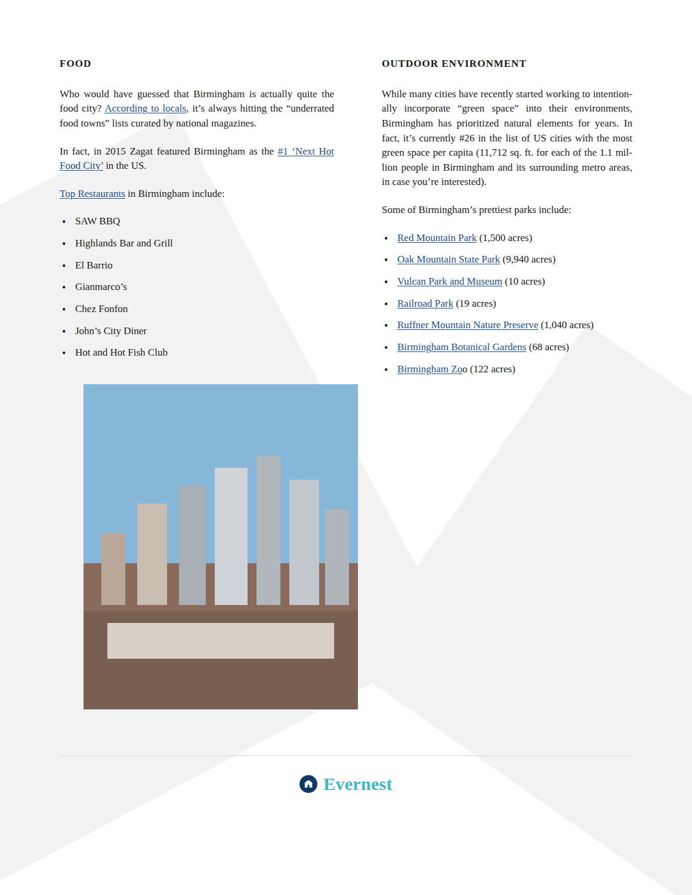Food
Who would have guessed that Birmingham is actually quite the food city? According to locals, it’s always hitting the “underrated food towns” lists curated by national magazines.
In fact, in 2015 Zagat featured Birmingham as the #1 ‘Next Hot Food City’ in the US.
Top Restaurants in Birmingham include:
SAW BBQ
Highlands Bar and Grill
El Barrio
Gianmarco’s
Chez Fonfon
John’s City Diner
Hot and Hot Fish Club
Outdoor Environment
While many cities have recently started working to intentionally incorporate “green space” into their environments, Birmingham has prioritized natural elements for years. In fact, it’s currently #26 in the list of US cities with the most green space per capita (11,712 sq. ft. for each of the 1.1 million people in Birmingham and its surrounding metro areas, in case you’re interested).
Some of Birmingham’s prettiest parks include:
Red Mountain Park (1,500 acres)
Oak Mountain State Park (9,940 acres)
Vulcan Park and Museum (10 acres)
Railroad Park (19 acres)
Ruffner Mountain Nature Preserve (1,040 acres)
Birmingham Botanical Gardens (68 acres)
Birmingham Zoo (122 acres)
Evernest